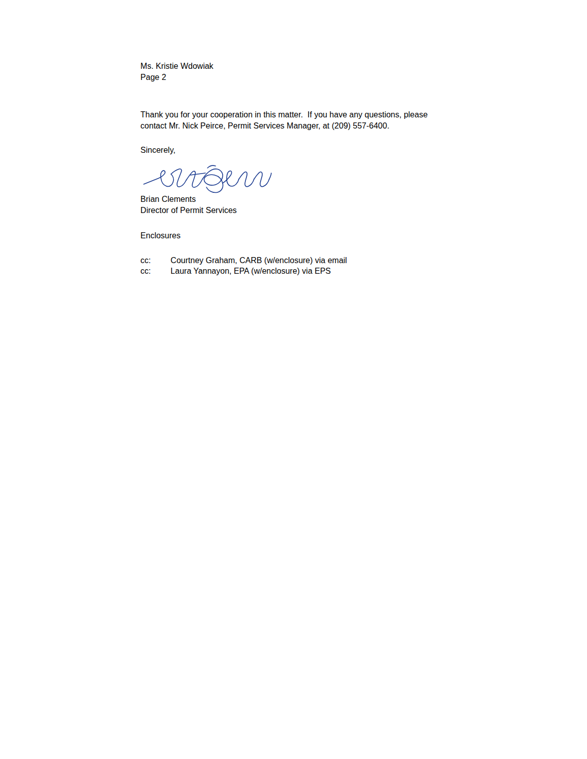Ms. Kristie Wdowiak
Page 2
Thank you for your cooperation in this matter. If you have any questions, please contact Mr. Nick Peirce, Permit Services Manager, at (209) 557-6400.
Sincerely,
Brian Clements
Director of Permit Services
Enclosures
cc: Courtney Graham, CARB (w/enclosure) via email
cc: Laura Yannayon, EPA (w/enclosure) via EPS